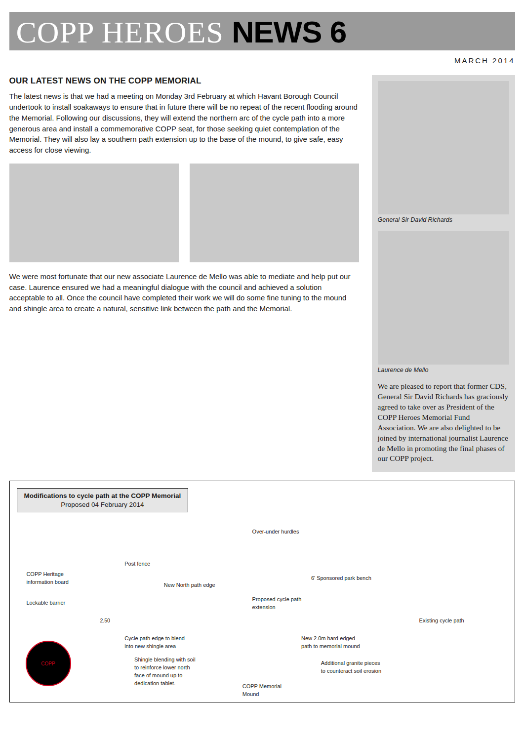COPP HEROES NEWS 6
MARCH 2014
OUR LATEST NEWS ON THE COPP MEMORIAL
The latest news is that we had a meeting on Monday 3rd February at which Havant Borough Council undertook to install soakaways to ensure that in future there will be no repeat of the recent flooding around the Memorial. Following our discussions, they will extend the northern arc of the cycle path into a more generous area and install a commemorative COPP seat, for those seeking quiet contemplation of the Memorial. They will also lay a southern path extension up to the base of the mound, to give safe, easy access for close viewing.
We were most fortunate that our new associate Laurence de Mello was able to mediate and help put our case. Laurence ensured we had a meaningful dialogue with the council and achieved a solution acceptable to all. Once the council have completed their work we will do some fine tuning to the mound and shingle area to create a natural, sensitive link between the path and the Memorial.
General Sir David Richards
Laurence de Mello
We are pleased to report that former CDS, General Sir David Richards has graciously agreed to take over as President of the COPP Heroes Memorial Fund Association. We are also delighted to be joined by international journalist Laurence de Mello in promoting the final phases of our COPP project.
Modifications to cycle path at the COPP Memorial
Proposed 04 February 2014
Over-under hurdles COPP Heritage
information board Post fence New North path edge 6' Sponsored park bench Lockable barrier Proposed cycle path
extension 2.50 Existing cycle path Cycle path edge to blend
into new shingle area New 2.0m hard-edged
path to memorial mound Shingle blending with soil
to reinforce lower north
face of mound up to
dedication tablet. Additional granite pieces
to counteract soil erosion COPP Memorial
Mound
COPP